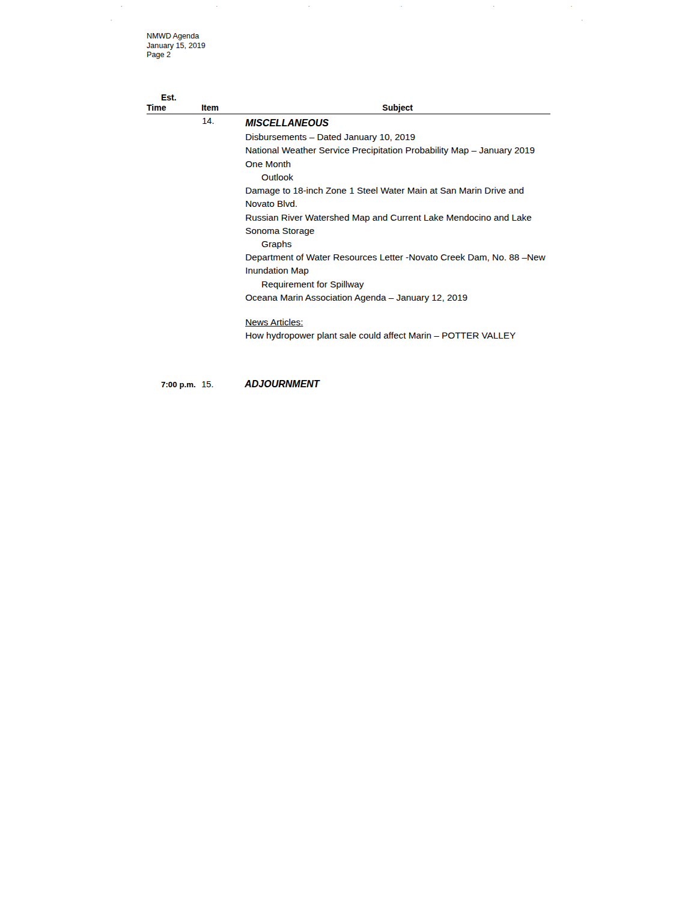· · · · · · · ·
NMWD Agenda
January 15, 2019
Page 2
| Est. | | |
| Time | Item | Subject |
| | 14. | MISCELLANEOUS Disbursements – Dated January 10, 2019 National Weather Service Precipitation Probability Map – January 2019 One Month Outlook Damage to 18-inch Zone 1 Steel Water Main at San Marin Drive and Novato Blvd. Russian River Watershed Map and Current Lake Mendocino and Lake Sonoma Storage Graphs Department of Water Resources Letter -Novato Creek Dam, No. 88 –New Inundation Map Requirement for Spillway Oceana Marin Association Agenda – January 12, 2019 News Articles: How hydropower plant sale could affect Marin – POTTER VALLEY |
7:00 p.m.
15.
ADJOURNMENT